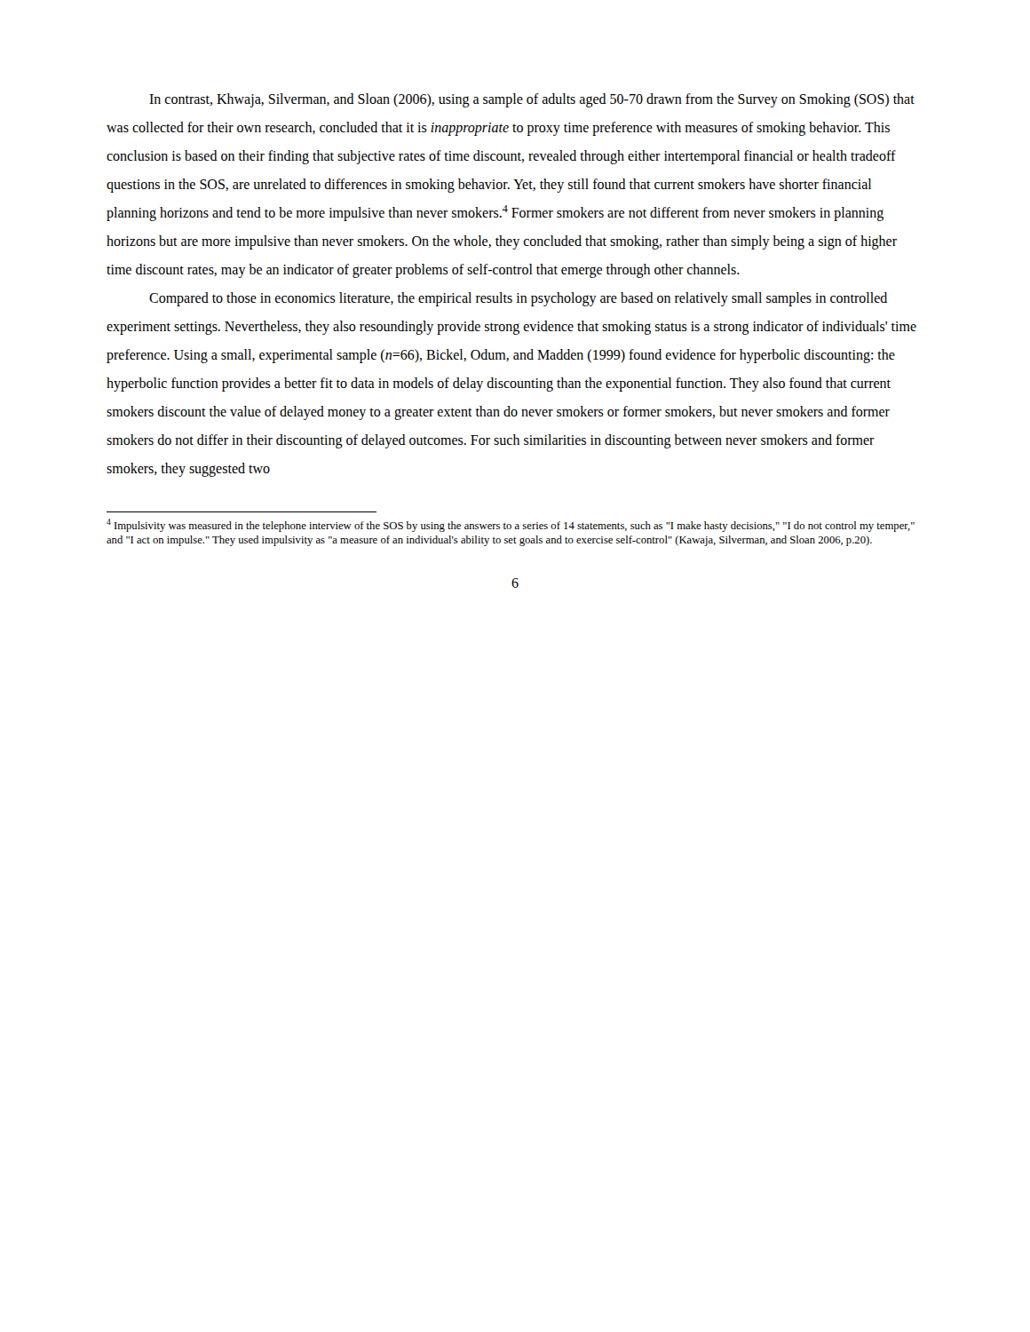In contrast, Khwaja, Silverman, and Sloan (2006), using a sample of adults aged 50-70 drawn from the Survey on Smoking (SOS) that was collected for their own research, concluded that it is inappropriate to proxy time preference with measures of smoking behavior. This conclusion is based on their finding that subjective rates of time discount, revealed through either intertemporal financial or health tradeoff questions in the SOS, are unrelated to differences in smoking behavior. Yet, they still found that current smokers have shorter financial planning horizons and tend to be more impulsive than never smokers.4 Former smokers are not different from never smokers in planning horizons but are more impulsive than never smokers. On the whole, they concluded that smoking, rather than simply being a sign of higher time discount rates, may be an indicator of greater problems of self-control that emerge through other channels.
Compared to those in economics literature, the empirical results in psychology are based on relatively small samples in controlled experiment settings. Nevertheless, they also resoundingly provide strong evidence that smoking status is a strong indicator of individuals' time preference. Using a small, experimental sample (n=66), Bickel, Odum, and Madden (1999) found evidence for hyperbolic discounting: the hyperbolic function provides a better fit to data in models of delay discounting than the exponential function. They also found that current smokers discount the value of delayed money to a greater extent than do never smokers or former smokers, but never smokers and former smokers do not differ in their discounting of delayed outcomes. For such similarities in discounting between never smokers and former smokers, they suggested two
4 Impulsivity was measured in the telephone interview of the SOS by using the answers to a series of 14 statements, such as "I make hasty decisions," "I do not control my temper," and "I act on impulse." They used impulsivity as "a measure of an individual's ability to set goals and to exercise self-control" (Kawaja, Silverman, and Sloan 2006, p.20).
6